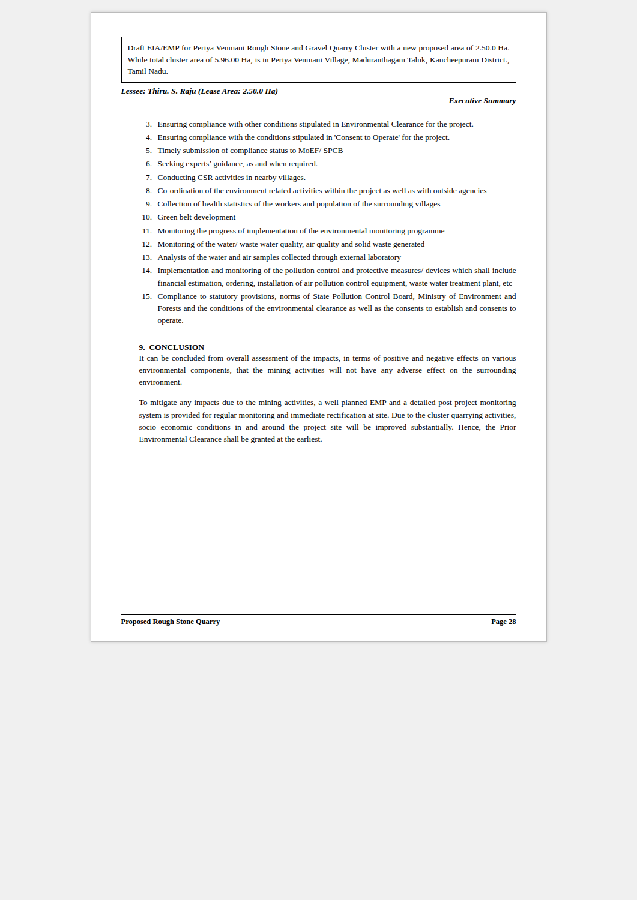Draft EIA/EMP for Periya Venmani Rough Stone and Gravel Quarry Cluster with a new proposed area of 2.50.0 Ha. While total cluster area of 5.96.00 Ha, is in Periya Venmani Village, Maduranthagam Taluk, Kancheepuram District., Tamil Nadu.
Lessee: Thiru. S. Raju (Lease Area: 2.50.0 Ha)
Executive Summary
Ensuring compliance with other conditions stipulated in Environmental Clearance for the project.
Ensuring compliance with the conditions stipulated in 'Consent to Operate' for the project.
Timely submission of compliance status to MoEF/ SPCB
Seeking experts’ guidance, as and when required.
Conducting CSR activities in nearby villages.
Co-ordination of the environment related activities within the project as well as with outside agencies
Collection of health statistics of the workers and population of the surrounding villages
Green belt development
Monitoring the progress of implementation of the environmental monitoring programme
Monitoring of the water/ waste water quality, air quality and solid waste generated
Analysis of the water and air samples collected through external laboratory
Implementation and monitoring of the pollution control and protective measures/ devices which shall include financial estimation, ordering, installation of air pollution control equipment, waste water treatment plant, etc
Compliance to statutory provisions, norms of State Pollution Control Board, Ministry of Environment and Forests and the conditions of the environmental clearance as well as the consents to establish and consents to operate.
9. CONCLUSION
It can be concluded from overall assessment of the impacts, in terms of positive and negative effects on various environmental components, that the mining activities will not have any adverse effect on the surrounding environment.
To mitigate any impacts due to the mining activities, a well-planned EMP and a detailed post project monitoring system is provided for regular monitoring and immediate rectification at site. Due to the cluster quarrying activities, socio economic conditions in and around the project site will be improved substantially. Hence, the Prior Environmental Clearance shall be granted at the earliest.
Proposed Rough Stone Quarry Page 28